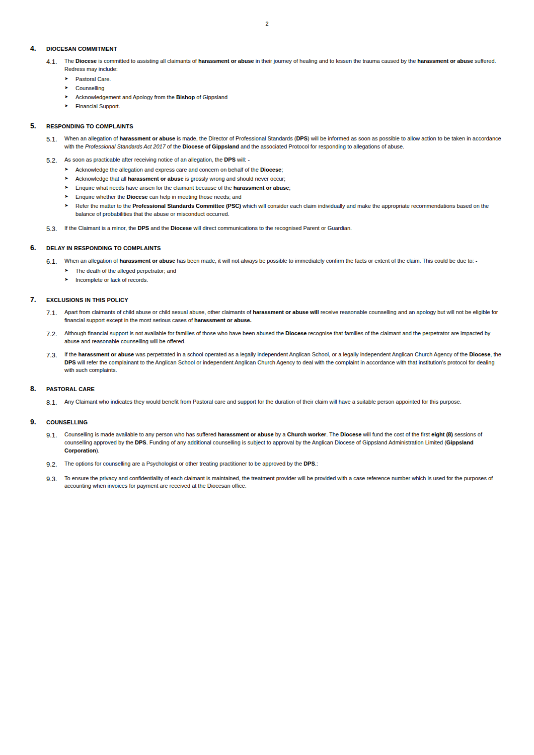2
4.
Diocesan Commitment
4.1.
The Diocese is committed to assisting all claimants of harassment or abuse in their journey of healing and to lessen the trauma caused by the harassment or abuse suffered. Redress may include:
Pastoral Care.
Counselling
Acknowledgement and Apology from the Bishop of Gippsland
Financial Support.
5.
Responding to Complaints
5.1.
When an allegation of harassment or abuse is made, the Director of Professional Standards (DPS) will be informed as soon as possible to allow action to be taken in accordance with the Professional Standards Act 2017 of the Diocese of Gippsland and the associated Protocol for responding to allegations of abuse.
5.2.
As soon as practicable after receiving notice of an allegation, the DPS will: -
Acknowledge the allegation and express care and concern on behalf of the Diocese;
Acknowledge that all harassment or abuse is grossly wrong and should never occur;
Enquire what needs have arisen for the claimant because of the harassment or abuse;
Enquire whether the Diocese can help in meeting those needs; and
Refer the matter to the Professional Standards Committee (PSC) which will consider each claim individually and make the appropriate recommendations based on the balance of probabilities that the abuse or misconduct occurred.
5.3.
If the Claimant is a minor, the DPS and the Diocese will direct communications to the recognised Parent or Guardian.
6.
Delay in Responding to Complaints
6.1.
When an allegation of harassment or abuse has been made, it will not always be possible to immediately confirm the facts or extent of the claim. This could be due to: -
The death of the alleged perpetrator; and
Incomplete or lack of records.
7.
Exclusions in this Policy
7.1.
Apart from claimants of child abuse or child sexual abuse, other claimants of harassment or abuse will receive reasonable counselling and an apology but will not be eligible for financial support except in the most serious cases of harassment or abuse.
7.2.
Although financial support is not available for families of those who have been abused the Diocese recognise that families of the claimant and the perpetrator are impacted by abuse and reasonable counselling will be offered.
7.3.
If the harassment or abuse was perpetrated in a school operated as a legally independent Anglican School, or a legally independent Anglican Church Agency of the Diocese, the DPS will refer the complainant to the Anglican School or independent Anglican Church Agency to deal with the complaint in accordance with that institution's protocol for dealing with such complaints.
8.
Pastoral Care
8.1.
Any Claimant who indicates they would benefit from Pastoral care and support for the duration of their claim will have a suitable person appointed for this purpose.
9.
Counselling
9.1.
Counselling is made available to any person who has suffered harassment or abuse by a Church worker. The Diocese will fund the cost of the first eight (8) sessions of counselling approved by the DPS. Funding of any additional counselling is subject to approval by the Anglican Diocese of Gippsland Administration Limited (Gippsland Corporation).
9.2.
The options for counselling are a Psychologist or other treating practitioner to be approved by the DPS.:
9.3.
To ensure the privacy and confidentiality of each claimant is maintained, the treatment provider will be provided with a case reference number which is used for the purposes of accounting when invoices for payment are received at the Diocesan office.